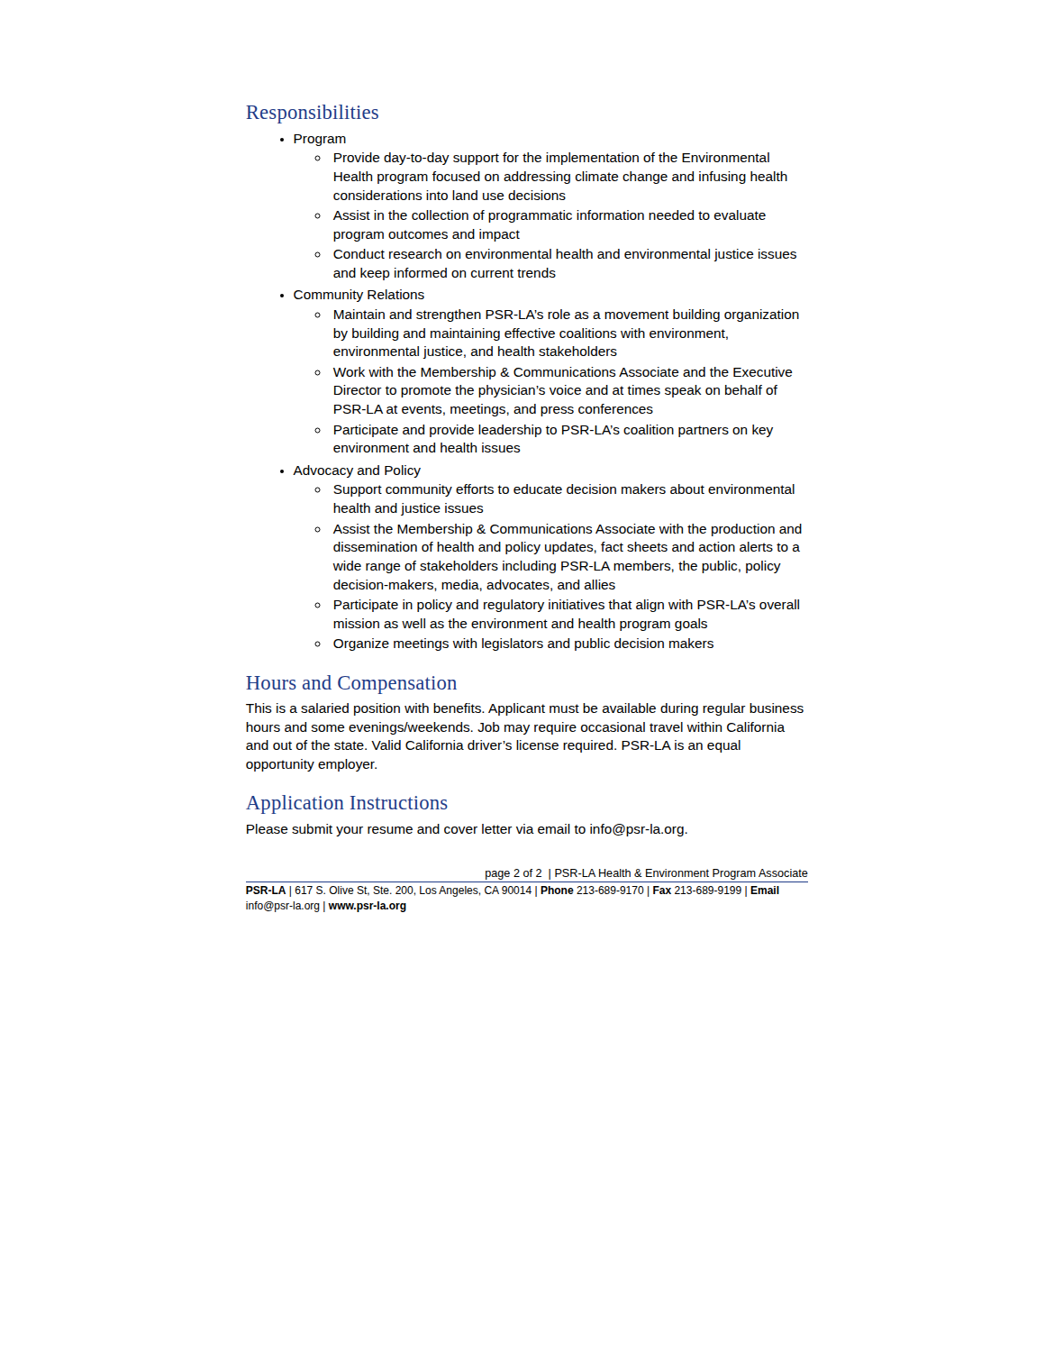Responsibilities
Program
Provide day-to-day support for the implementation of the Environmental Health program focused on addressing climate change and infusing health considerations into land use decisions
Assist in the collection of programmatic information needed to evaluate program outcomes and impact
Conduct research on environmental health and environmental justice issues and keep informed on current trends
Community Relations
Maintain and strengthen PSR-LA’s role as a movement building organization by building and maintaining effective coalitions with environment, environmental justice, and health stakeholders
Work with the Membership & Communications Associate and the Executive Director to promote the physician’s voice and at times speak on behalf of PSR-LA at events, meetings, and press conferences
Participate and provide leadership to PSR-LA’s coalition partners on key environment and health issues
Advocacy and Policy
Support community efforts to educate decision makers about environmental health and justice issues
Assist the Membership & Communications Associate with the production and dissemination of health and policy updates, fact sheets and action alerts to a wide range of stakeholders including PSR-LA members, the public, policy decision-makers, media, advocates, and allies
Participate in policy and regulatory initiatives that align with PSR-LA’s overall mission as well as the environment and health program goals
Organize meetings with legislators and public decision makers
Hours and Compensation
This is a salaried position with benefits. Applicant must be available during regular business hours and some evenings/weekends. Job may require occasional travel within California and out of the state. Valid California driver’s license required. PSR-LA is an equal opportunity employer.
Application Instructions
Please submit your resume and cover letter via email to info@psr-la.org.
page 2 of 2 | PSR-LA Health & Environment Program Associate
PSR-LA | 617 S. Olive St, Ste. 200, Los Angeles, CA 90014 | Phone 213-689-9170 | Fax 213-689-9199 | Email info@psr-la.org | www.psr-la.org